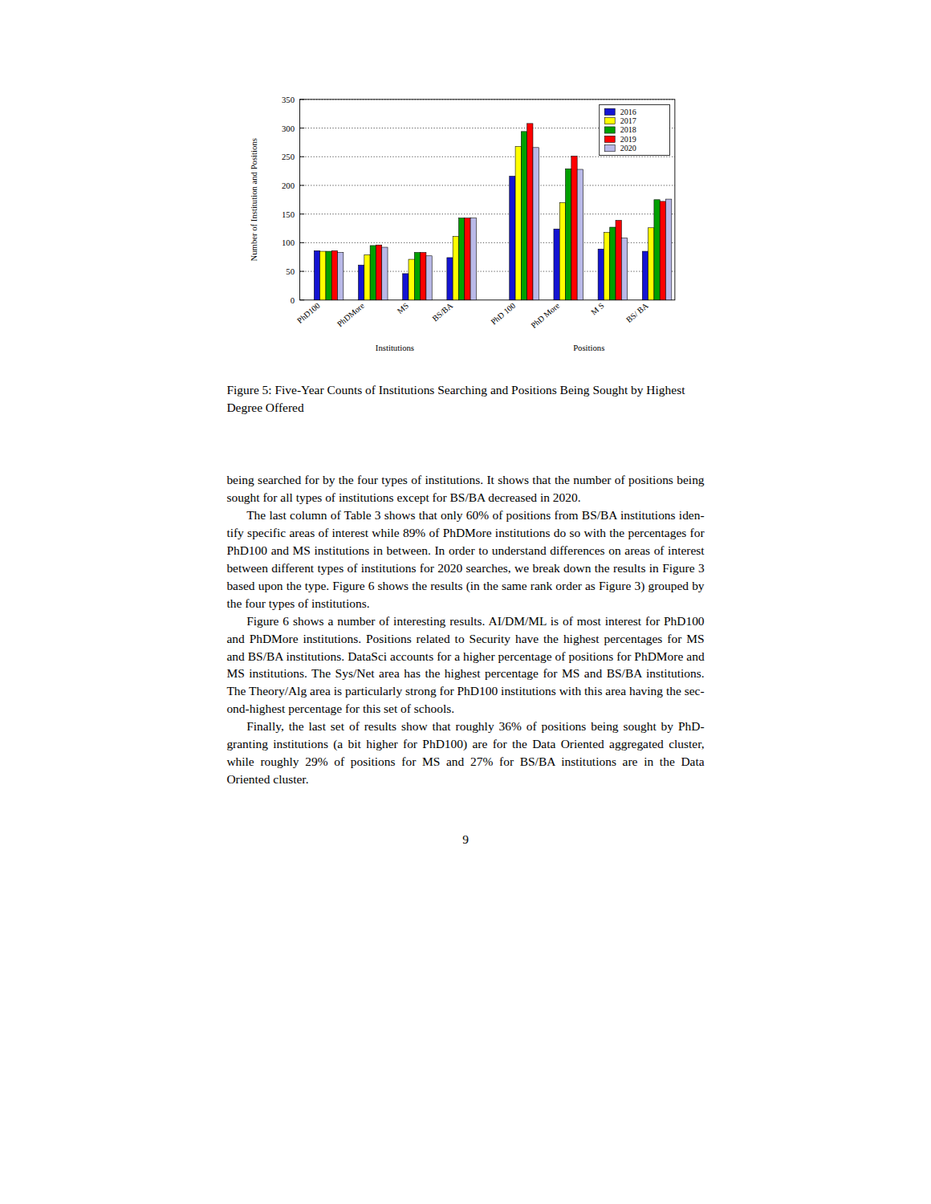Five-Year Counts of Institutions Searching and Positions Being Sought by Highest Degree Offered 0 50 100 150 200 250 300 350 Number of Institution and Positions 2016 2017 2018 2019 2020 PhD100 PhDMore MS BS/BA PhD 100 PhD More M S BS/ BA Institutions Positions
Figure 5: Five-Year Counts of Institutions Searching and Positions Being Sought by Highest Degree Offered
being searched for by the four types of institutions. It shows that the number of positions being sought for all types of institutions except for BS/BA decreased in 2020.
The last column of Table 3 shows that only 60% of positions from BS/BA institutions identify specific areas of interest while 89% of PhDMore institutions do so with the percentages for PhD100 and MS institutions in between. In order to understand differences on areas of interest between different types of institutions for 2020 searches, we break down the results in Figure 3 based upon the type. Figure 6 shows the results (in the same rank order as Figure 3) grouped by the four types of institutions.
Figure 6 shows a number of interesting results. AI/DM/ML is of most interest for PhD100 and PhDMore institutions. Positions related to Security have the highest percentages for MS and BS/BA institutions. DataSci accounts for a higher percentage of positions for PhDMore and MS institutions. The Sys/Net area has the highest percentage for MS and BS/BA institutions. The Theory/Alg area is particularly strong for PhD100 institutions with this area having the second-highest percentage for this set of schools.
Finally, the last set of results show that roughly 36% of positions being sought by PhD-granting institutions (a bit higher for PhD100) are for the Data Oriented aggregated cluster, while roughly 29% of positions for MS and 27% for BS/BA institutions are in the Data Oriented cluster.
9